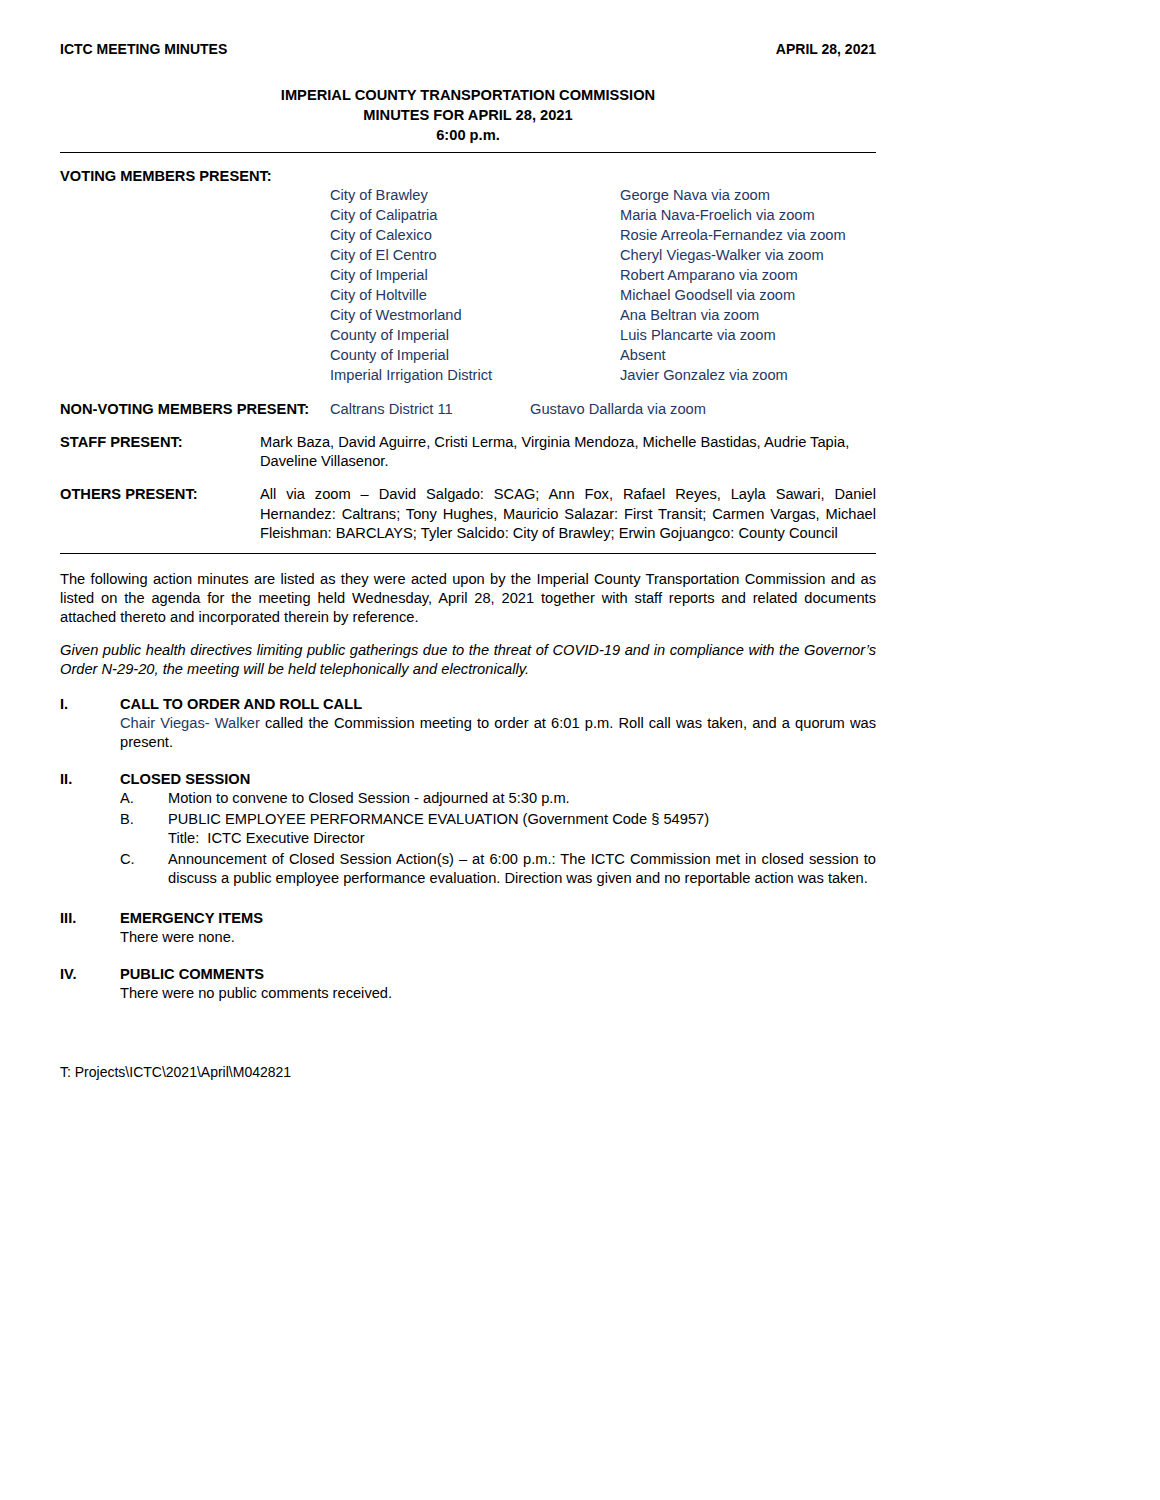ICTC MEETING MINUTES APRIL 28, 2021
IMPERIAL COUNTY TRANSPORTATION COMMISSION MINUTES FOR APRIL 28, 2021 6:00 p.m.
VOTING MEMBERS PRESENT:
| | City of Brawley | George Nava via zoom |
| | City of Calipatria | Maria Nava-Froelich via zoom |
| | City of Calexico | Rosie Arreola-Fernandez via zoom |
| | City of El Centro | Cheryl Viegas-Walker via zoom |
| | City of Imperial | Robert Amparano via zoom |
| | City of Holtville | Michael Goodsell via zoom |
| | City of Westmorland | Ana Beltran via zoom |
| | County of Imperial | Luis Plancarte via zoom |
| | County of Imperial | Absent |
| | Imperial Irrigation District | Javier Gonzalez via zoom |
NON-VOTING MEMBERS PRESENT:
Caltrans District 11
Gustavo Dallarda via zoom
STAFF PRESENT:
Mark Baza, David Aguirre, Cristi Lerma, Virginia Mendoza, Michelle Bastidas, Audrie Tapia, Daveline Villasenor.
OTHERS PRESENT:
All via zoom – David Salgado: SCAG; Ann Fox, Rafael Reyes, Layla Sawari, Daniel Hernandez: Caltrans; Tony Hughes, Mauricio Salazar: First Transit; Carmen Vargas, Michael Fleishman: BARCLAYS; Tyler Salcido: City of Brawley; Erwin Gojuangco: County Council
The following action minutes are listed as they were acted upon by the Imperial County Transportation Commission and as listed on the agenda for the meeting held Wednesday, April 28, 2021 together with staff reports and related documents attached thereto and incorporated therein by reference.
Given public health directives limiting public gatherings due to the threat of COVID-19 and in compliance with the Governor’s Order N-29-20, the meeting will be held telephonically and electronically.
I.
CALL TO ORDER AND ROLL CALL
Chair Viegas- Walker called the Commission meeting to order at 6:01 p.m. Roll call was taken, and a quorum was present.
II.
CLOSED SESSION
A.
Motion to convene to Closed Session - adjourned at 5:30 p.m.
B.
PUBLIC EMPLOYEE PERFORMANCE EVALUATION (Government Code § 54957)
Title: ICTC Executive Director
C.
Announcement of Closed Session Action(s) – at 6:00 p.m.: The ICTC Commission met in closed session to discuss a public employee performance evaluation. Direction was given and no reportable action was taken.
III.
EMERGENCY ITEMS
There were none.
IV.
PUBLIC COMMENTS
There were no public comments received.
T: Projects\ICTC\2021\April\M042821